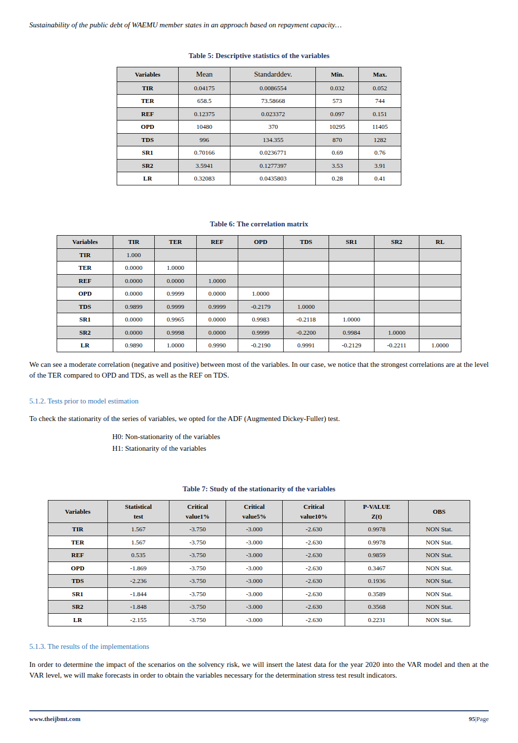Sustainability of the public debt of WAEMU member states in an approach based on repayment capacity…
Table 5: Descriptive statistics of the variables
| Variables | Mean | Standarddev. | Min. | Max. |
| --- | --- | --- | --- | --- |
| TIR | 0.04175 | 0.0086554 | 0.032 | 0.052 |
| TER | 658.5 | 73.58668 | 573 | 744 |
| REF | 0.12375 | 0.023372 | 0.097 | 0.151 |
| OPD | 10480 | 370 | 10295 | 11405 |
| TDS | 996 | 134.355 | 870 | 1282 |
| SR1 | 0.70166 | 0.0236771 | 0.69 | 0.76 |
| SR2 | 3.5941 | 0.1277397 | 3.53 | 3.91 |
| LR | 0.32083 | 0.0435803 | 0.28 | 0.41 |
Table 6: The correlation matrix
| Variables | TIR | TER | REF | OPD | TDS | SR1 | SR2 | RL |
| --- | --- | --- | --- | --- | --- | --- | --- | --- |
| TIR | 1.000 | | | | | | | |
| TER | 0.0000 | 1.0000 | | | | | | |
| REF | 0.0000 | 0.0000 | 1.0000 | | | | | |
| OPD | 0.0000 | 0.9999 | 0.0000 | 1.0000 | | | | |
| TDS | 0.9899 | 0.9999 | 0.9999 | -0.2179 | 1.0000 | | | |
| SR1 | 0.0000 | 0.9965 | 0.0000 | 0.9983 | -0.2118 | 1.0000 | | |
| SR2 | 0.0000 | 0.9998 | 0.0000 | 0.9999 | -0.2200 | 0.9984 | 1.0000 | |
| LR | 0.9890 | 1.0000 | 0.9990 | -0.2190 | 0.9991 | -0.2129 | -0.2211 | 1.0000 |
We can see a moderate correlation (negative and positive) between most of the variables. In our case, we notice that the strongest correlations are at the level of the TER compared to OPD and TDS, as well as the REF on TDS.
5.1.2. Tests prior to model estimation
To check the stationarity of the series of variables, we opted for the ADF (Augmented Dickey-Fuller) test.
H0: Non-stationarity of the variables
H1: Stationarity of the variables
Table 7: Study of the stationarity of the variables
| Variables | Statistical test | Critical value1% | Critical value5% | Critical value10% | P-VALUE Z(t) | OBS |
| --- | --- | --- | --- | --- | --- | --- |
| TIR | 1.567 | -3.750 | -3.000 | -2.630 | 0.9978 | NON Stat. |
| TER | 1.567 | -3.750 | -3.000 | -2.630 | 0.9978 | NON Stat. |
| REF | 0.535 | -3.750 | -3.000 | -2.630 | 0.9859 | NON Stat. |
| OPD | -1.869 | -3.750 | -3.000 | -2.630 | 0.3467 | NON Stat. |
| TDS | -2.236 | -3.750 | -3.000 | -2.630 | 0.1936 | NON Stat. |
| SR1 | -1.844 | -3.750 | -3.000 | -2.630 | 0.3589 | NON Stat. |
| SR2 | -1.848 | -3.750 | -3.000 | -2.630 | 0.3568 | NON Stat. |
| LR | -2.155 | -3.750 | -3.000 | -2.630 | 0.2231 | NON Stat. |
5.1.3. The results of the implementations
In order to determine the impact of the scenarios on the solvency risk, we will insert the latest data for the year 2020 into the VAR model and then at the VAR level, we will make forecasts in order to obtain the variables necessary for the determination stress test result indicators.
www.theijbmt.com
95|Page